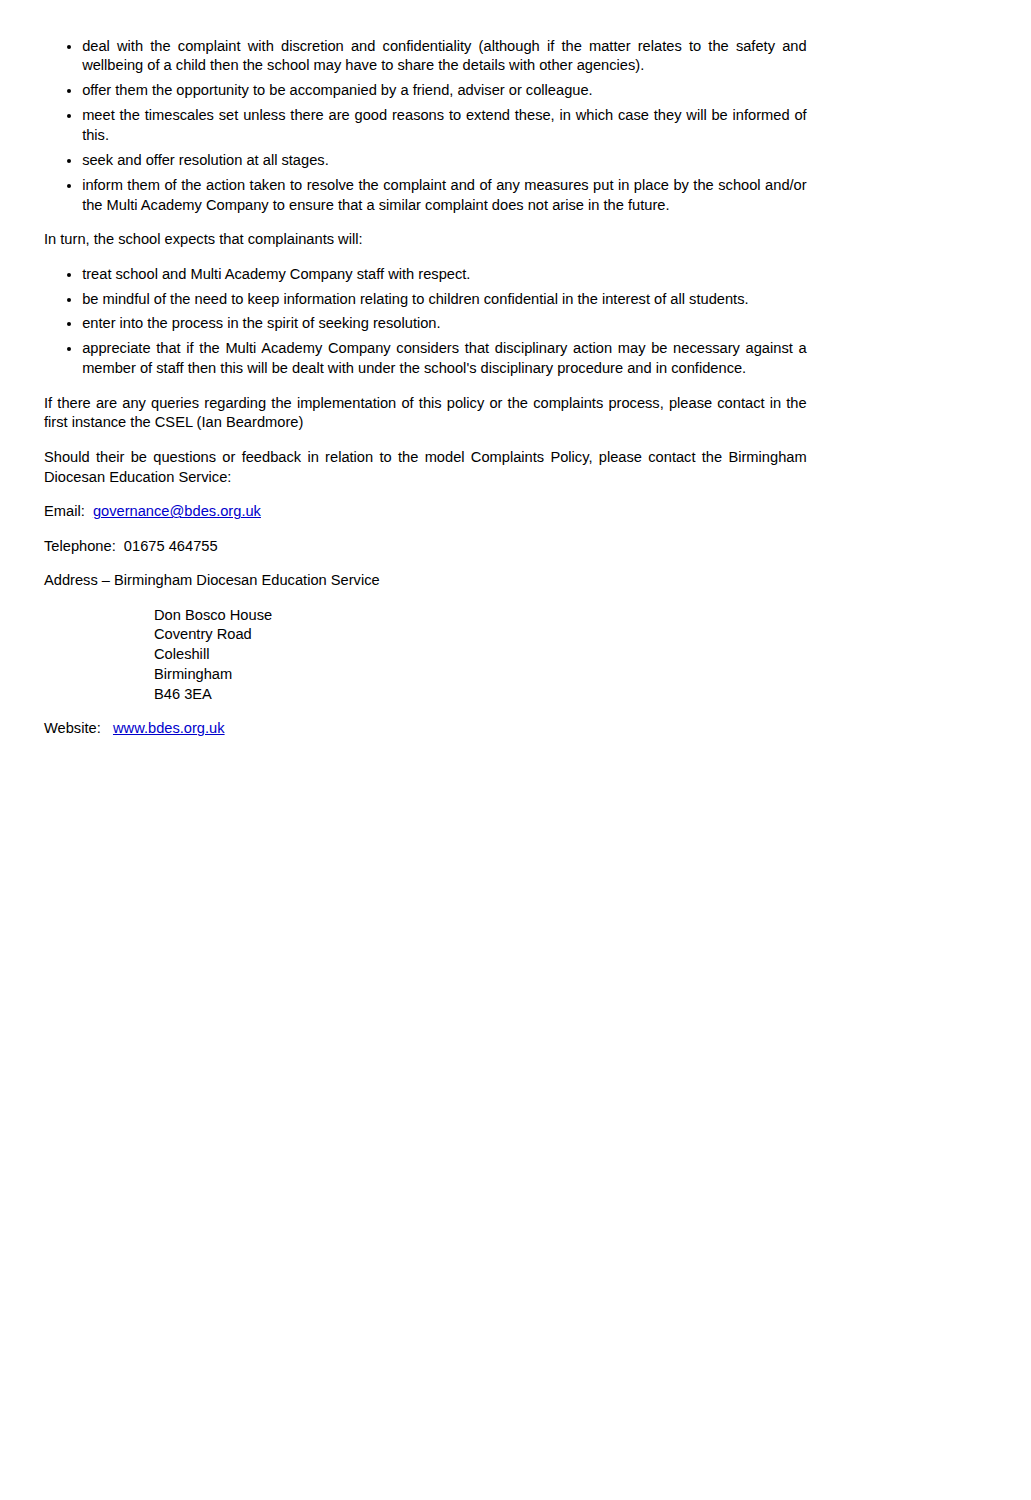deal with the complaint with discretion and confidentiality (although if the matter relates to the safety and wellbeing of a child then the school may have to share the details with other agencies).
offer them the opportunity to be accompanied by a friend, adviser or colleague.
meet the timescales set unless there are good reasons to extend these, in which case they will be informed of this.
seek and offer resolution at all stages.
inform them of the action taken to resolve the complaint and of any measures put in place by the school and/or the Multi Academy Company to ensure that a similar complaint does not arise in the future.
In turn, the school expects that complainants will:
treat school and Multi Academy Company staff with respect.
be mindful of the need to keep information relating to children confidential in the interest of all students.
enter into the process in the spirit of seeking resolution.
appreciate that if the Multi Academy Company considers that disciplinary action may be necessary against a member of staff then this will be dealt with under the school's disciplinary procedure and in confidence.
If there are any queries regarding the implementation of this policy or the complaints process, please contact in the first instance the CSEL (Ian Beardmore)
Should their be questions or feedback in relation to the model Complaints Policy, please contact the Birmingham Diocesan Education Service:
Email: governance@bdes.org.uk
Telephone: 01675 464755
Address – Birmingham Diocesan Education Service
Don Bosco House
Coventry Road
Coleshill
Birmingham
B46 3EA
Website: www.bdes.org.uk